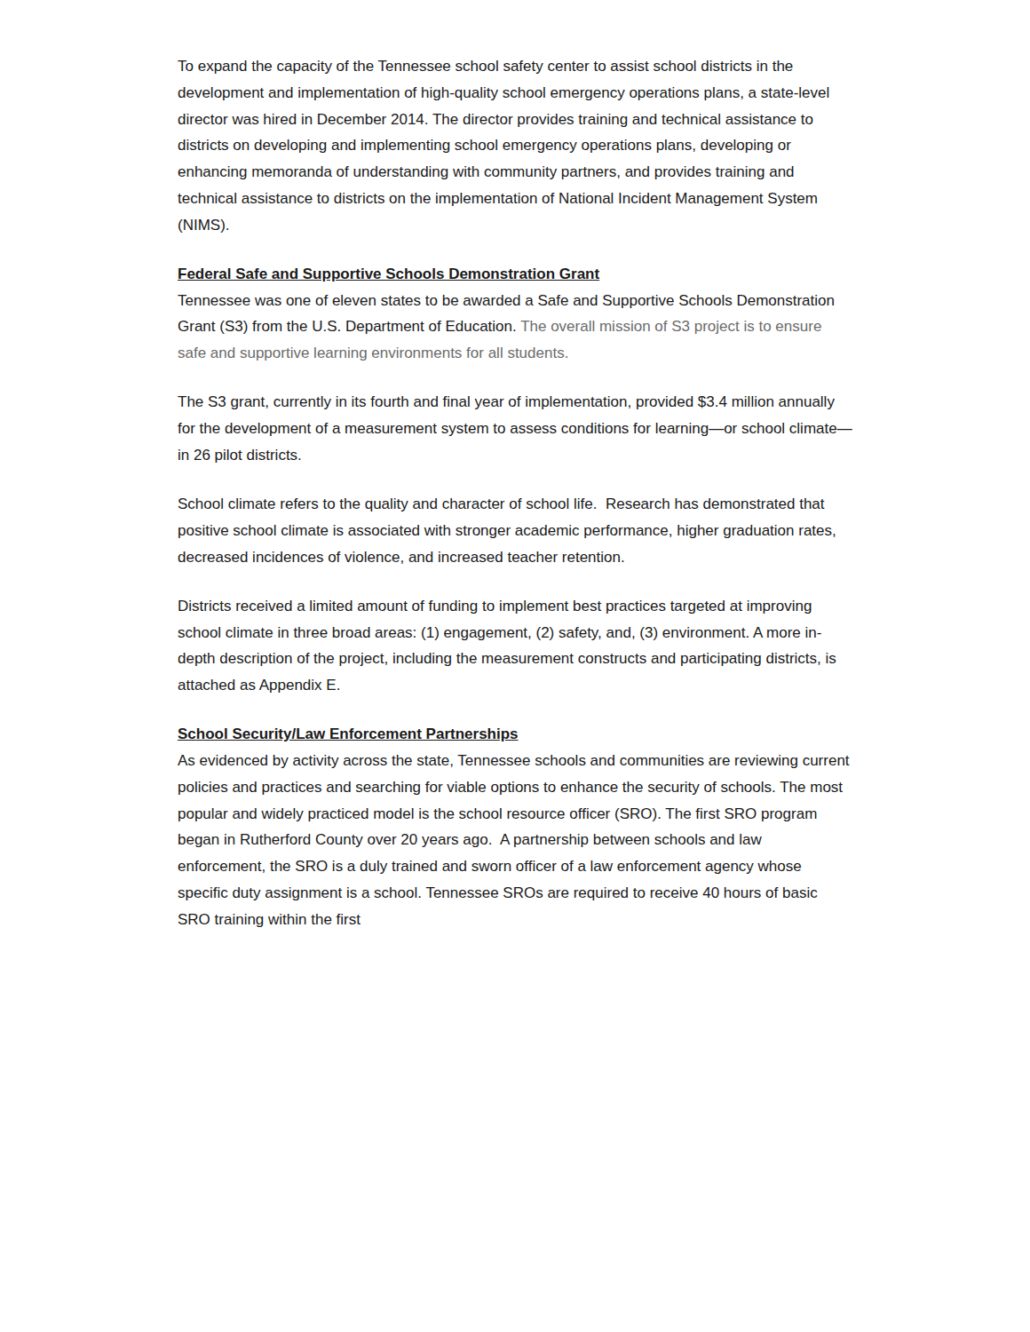To expand the capacity of the Tennessee school safety center to assist school districts in the development and implementation of high-quality school emergency operations plans, a state-level director was hired in December 2014. The director provides training and technical assistance to districts on developing and implementing school emergency operations plans, developing or enhancing memoranda of understanding with community partners, and provides training and technical assistance to districts on the implementation of National Incident Management System (NIMS).
Federal Safe and Supportive Schools Demonstration Grant
Tennessee was one of eleven states to be awarded a Safe and Supportive Schools Demonstration Grant (S3) from the U.S. Department of Education. The overall mission of S3 project is to ensure safe and supportive learning environments for all students.
The S3 grant, currently in its fourth and final year of implementation, provided $3.4 million annually for the development of a measurement system to assess conditions for learning—or school climate— in 26 pilot districts.
School climate refers to the quality and character of school life. Research has demonstrated that positive school climate is associated with stronger academic performance, higher graduation rates, decreased incidences of violence, and increased teacher retention.
Districts received a limited amount of funding to implement best practices targeted at improving school climate in three broad areas: (1) engagement, (2) safety, and, (3) environment. A more in-depth description of the project, including the measurement constructs and participating districts, is attached as Appendix E.
School Security/Law Enforcement Partnerships
As evidenced by activity across the state, Tennessee schools and communities are reviewing current policies and practices and searching for viable options to enhance the security of schools. The most popular and widely practiced model is the school resource officer (SRO). The first SRO program began in Rutherford County over 20 years ago. A partnership between schools and law enforcement, the SRO is a duly trained and sworn officer of a law enforcement agency whose specific duty assignment is a school. Tennessee SROs are required to receive 40 hours of basic SRO training within the first